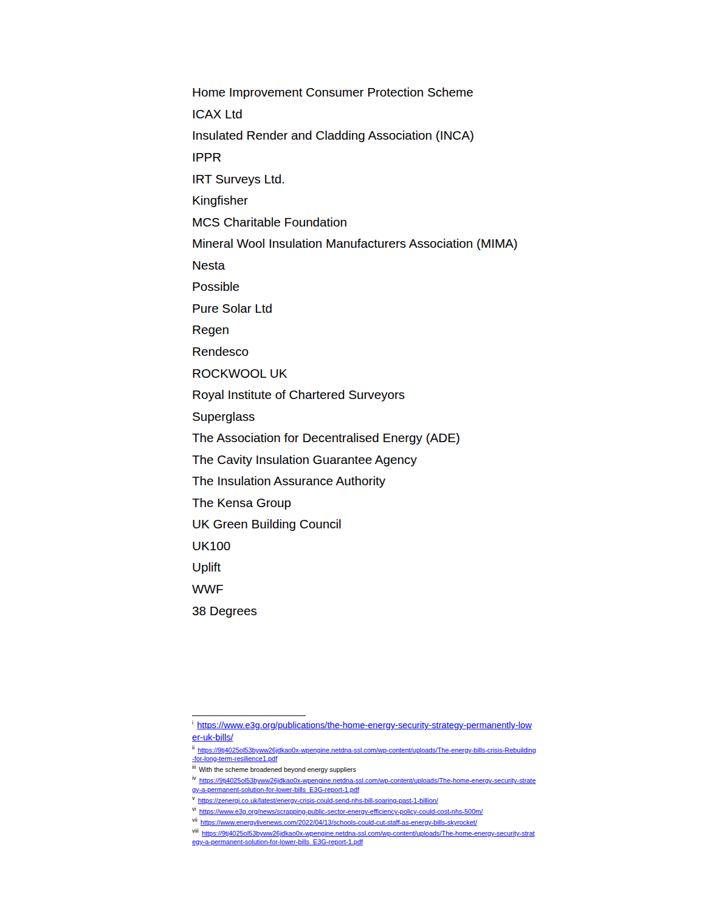Home Improvement Consumer Protection Scheme
ICAX Ltd
Insulated Render and Cladding Association (INCA)
IPPR
IRT Surveys Ltd.
Kingfisher
MCS Charitable Foundation
Mineral Wool Insulation Manufacturers Association (MIMA)
Nesta
Possible
Pure Solar Ltd
Regen
Rendesco
ROCKWOOL UK
Royal Institute of Chartered Surveyors
Superglass
The Association for Decentralised Energy (ADE)
The Cavity Insulation Guarantee Agency
The Insulation Assurance Authority
The Kensa Group
UK Green Building Council
UK100
Uplift
WWF
38 Degrees
i https://www.e3g.org/publications/the-home-energy-security-strategy-permanently-lower-uk-bills/
ii https://9tj4025ol53byww26jdkao0x-wpengine.netdna-ssl.com/wp-content/uploads/The-energy-bills-crisis-Rebuilding-for-long-term-resilience1.pdf
iii With the scheme broadened beyond energy suppliers
iv https://9tj4025ol53byww26jdkao0x-wpengine.netdna-ssl.com/wp-content/uploads/The-home-energy-security-strategy-a-permanent-solution-for-lower-bills_E3G-report-1.pdf
v https://zenergi.co.uk/latest/energy-crisis-could-send-nhs-bill-soaring-past-1-billion/
vi https://www.e3g.org/news/scrapping-public-sector-energy-efficiency-policy-could-cost-nhs-500m/
vii https://www.energylivenews.com/2022/04/13/schools-could-cut-staff-as-energy-bills-skyrocket/
viii https://9tj4025ol53byww26jdkao0x-wpengine.netdna-ssl.com/wp-content/uploads/The-home-energy-security-strategy-a-permanent-solution-for-lower-bills_E3G-report-1.pdf